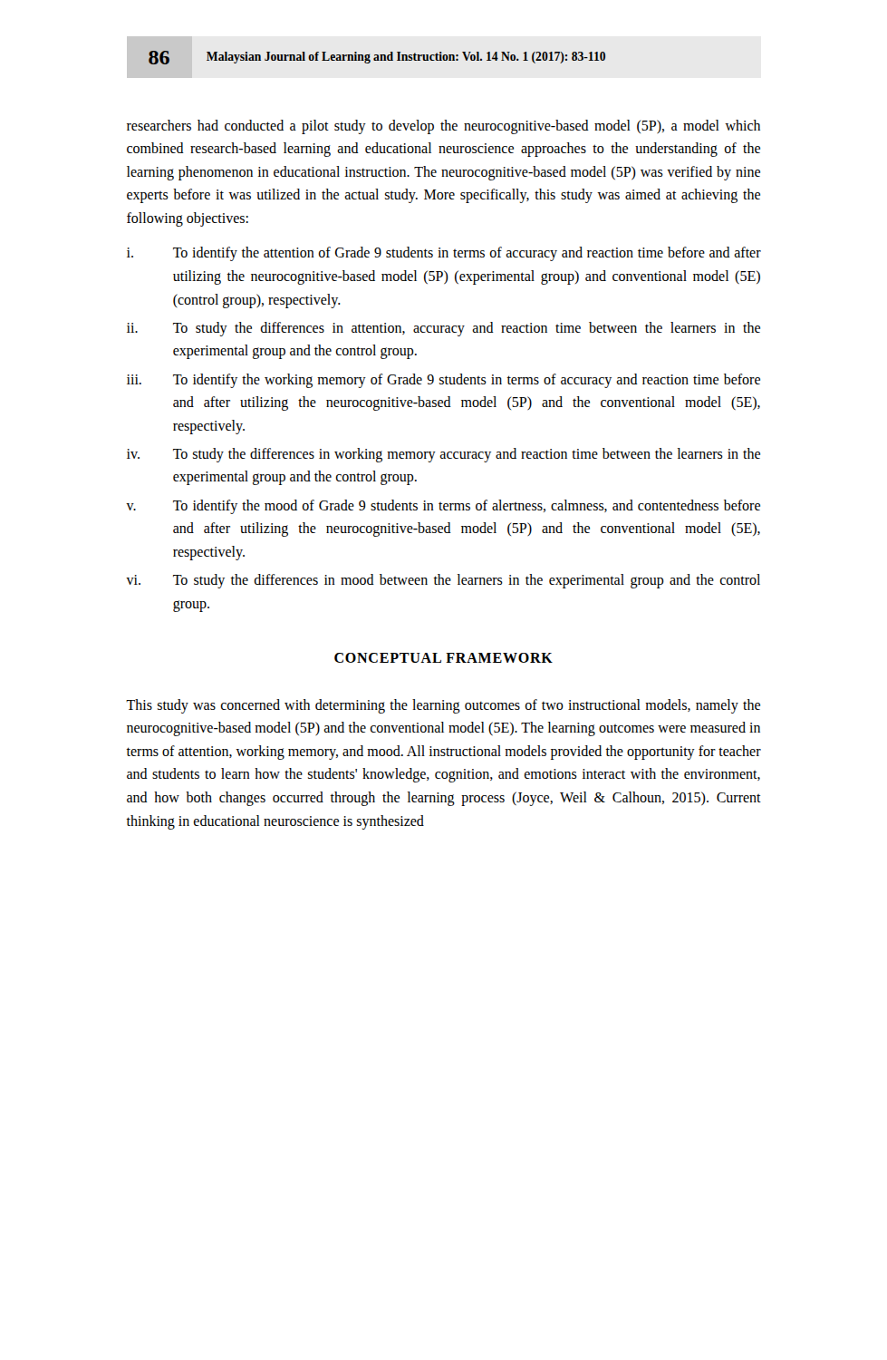86
Malaysian Journal of Learning and Instruction: Vol. 14 No. 1 (2017): 83-110
researchers had conducted a pilot study to develop the neurocognitive-based model (5P), a model which combined research-based learning and educational neuroscience approaches to the understanding of the learning phenomenon in educational instruction. The neurocognitive-based model (5P) was verified by nine experts before it was utilized in the actual study. More specifically, this study was aimed at achieving the following objectives:
To identify the attention of Grade 9 students in terms of accuracy and reaction time before and after utilizing the neurocognitive-based model (5P) (experimental group) and conventional model (5E) (control group), respectively.
To study the differences in attention, accuracy and reaction time between the learners in the experimental group and the control group.
To identify the working memory of Grade 9 students in terms of accuracy and reaction time before and after utilizing the neurocognitive-based model (5P) and the conventional model (5E), respectively.
To study the differences in working memory accuracy and reaction time between the learners in the experimental group and the control group.
To identify the mood of Grade 9 students in terms of alertness, calmness, and contentedness before and after utilizing the neurocognitive-based model (5P) and the conventional model (5E), respectively.
To study the differences in mood between the learners in the experimental group and the control group.
CONCEPTUAL FRAMEWORK
This study was concerned with determining the learning outcomes of two instructional models, namely the neurocognitive-based model (5P) and the conventional model (5E). The learning outcomes were measured in terms of attention, working memory, and mood. All instructional models provided the opportunity for teacher and students to learn how the students' knowledge, cognition, and emotions interact with the environment, and how both changes occurred through the learning process (Joyce, Weil & Calhoun, 2015). Current thinking in educational neuroscience is synthesized